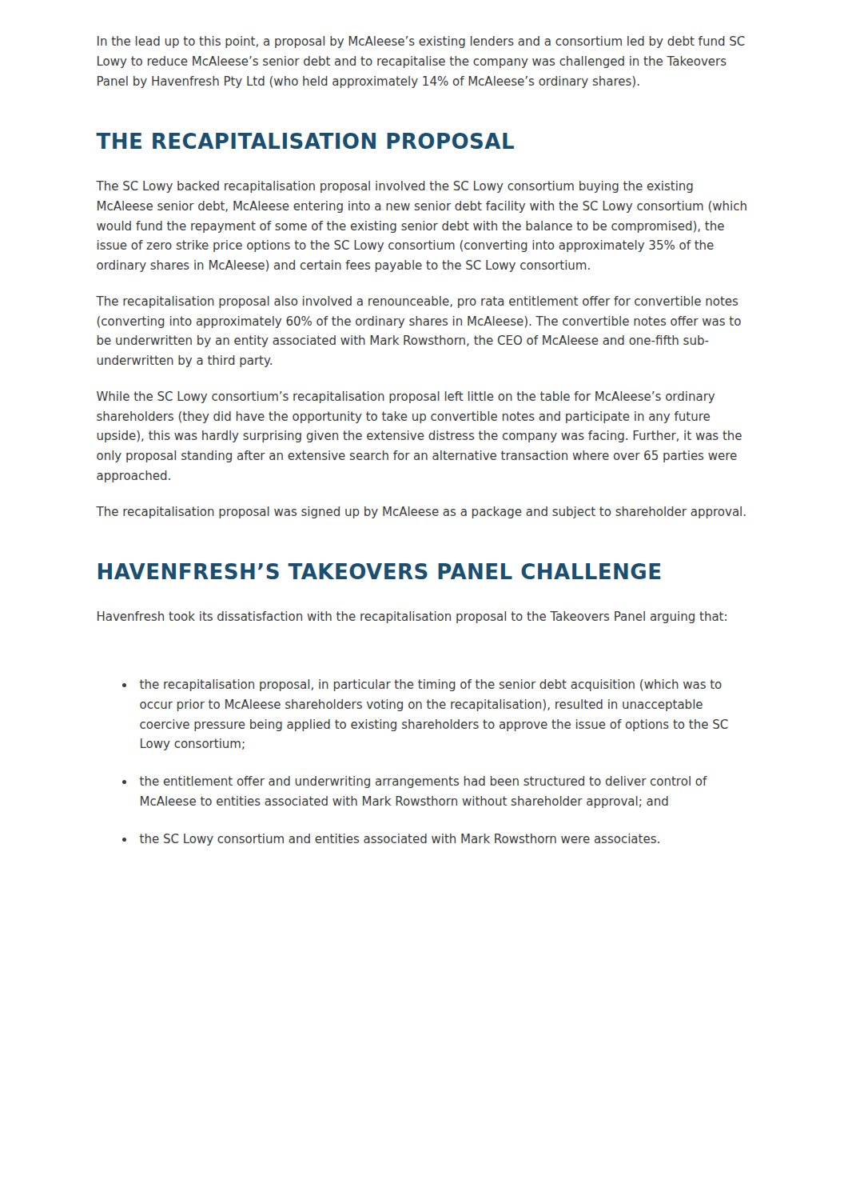In the lead up to this point, a proposal by McAleese’s existing lenders and a consortium led by debt fund SC Lowy to reduce McAleese’s senior debt and to recapitalise the company was challenged in the Takeovers Panel by Havenfresh Pty Ltd (who held approximately 14% of McAleese’s ordinary shares).
THE RECAPITALISATION PROPOSAL
The SC Lowy backed recapitalisation proposal involved the SC Lowy consortium buying the existing McAleese senior debt, McAleese entering into a new senior debt facility with the SC Lowy consortium (which would fund the repayment of some of the existing senior debt with the balance to be compromised), the issue of zero strike price options to the SC Lowy consortium (converting into approximately 35% of the ordinary shares in McAleese) and certain fees payable to the SC Lowy consortium.
The recapitalisation proposal also involved a renounceable, pro rata entitlement offer for convertible notes (converting into approximately 60% of the ordinary shares in McAleese). The convertible notes offer was to be underwritten by an entity associated with Mark Rowsthorn, the CEO of McAleese and one-fifth sub-underwritten by a third party.
While the SC Lowy consortium’s recapitalisation proposal left little on the table for McAleese’s ordinary shareholders (they did have the opportunity to take up convertible notes and participate in any future upside), this was hardly surprising given the extensive distress the company was facing. Further, it was the only proposal standing after an extensive search for an alternative transaction where over 65 parties were approached.
The recapitalisation proposal was signed up by McAleese as a package and subject to shareholder approval.
HAVENFRESH’S TAKEOVERS PANEL CHALLENGE
Havenfresh took its dissatisfaction with the recapitalisation proposal to the Takeovers Panel arguing that:
the recapitalisation proposal, in particular the timing of the senior debt acquisition (which was to occur prior to McAleese shareholders voting on the recapitalisation), resulted in unacceptable coercive pressure being applied to existing shareholders to approve the issue of options to the SC Lowy consortium;
the entitlement offer and underwriting arrangements had been structured to deliver control of McAleese to entities associated with Mark Rowsthorn without shareholder approval; and
the SC Lowy consortium and entities associated with Mark Rowsthorn were associates.